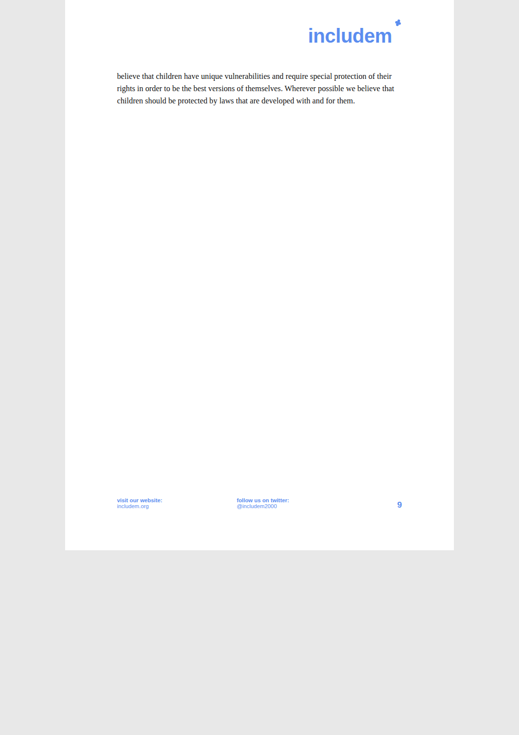includem
believe that children have unique vulnerabilities and require special protection of their rights in order to be the best versions of themselves. Wherever possible we believe that children should be protected by laws that are developed with and for them.
visit our website: includem.org
follow us on twitter: @includem2000
9